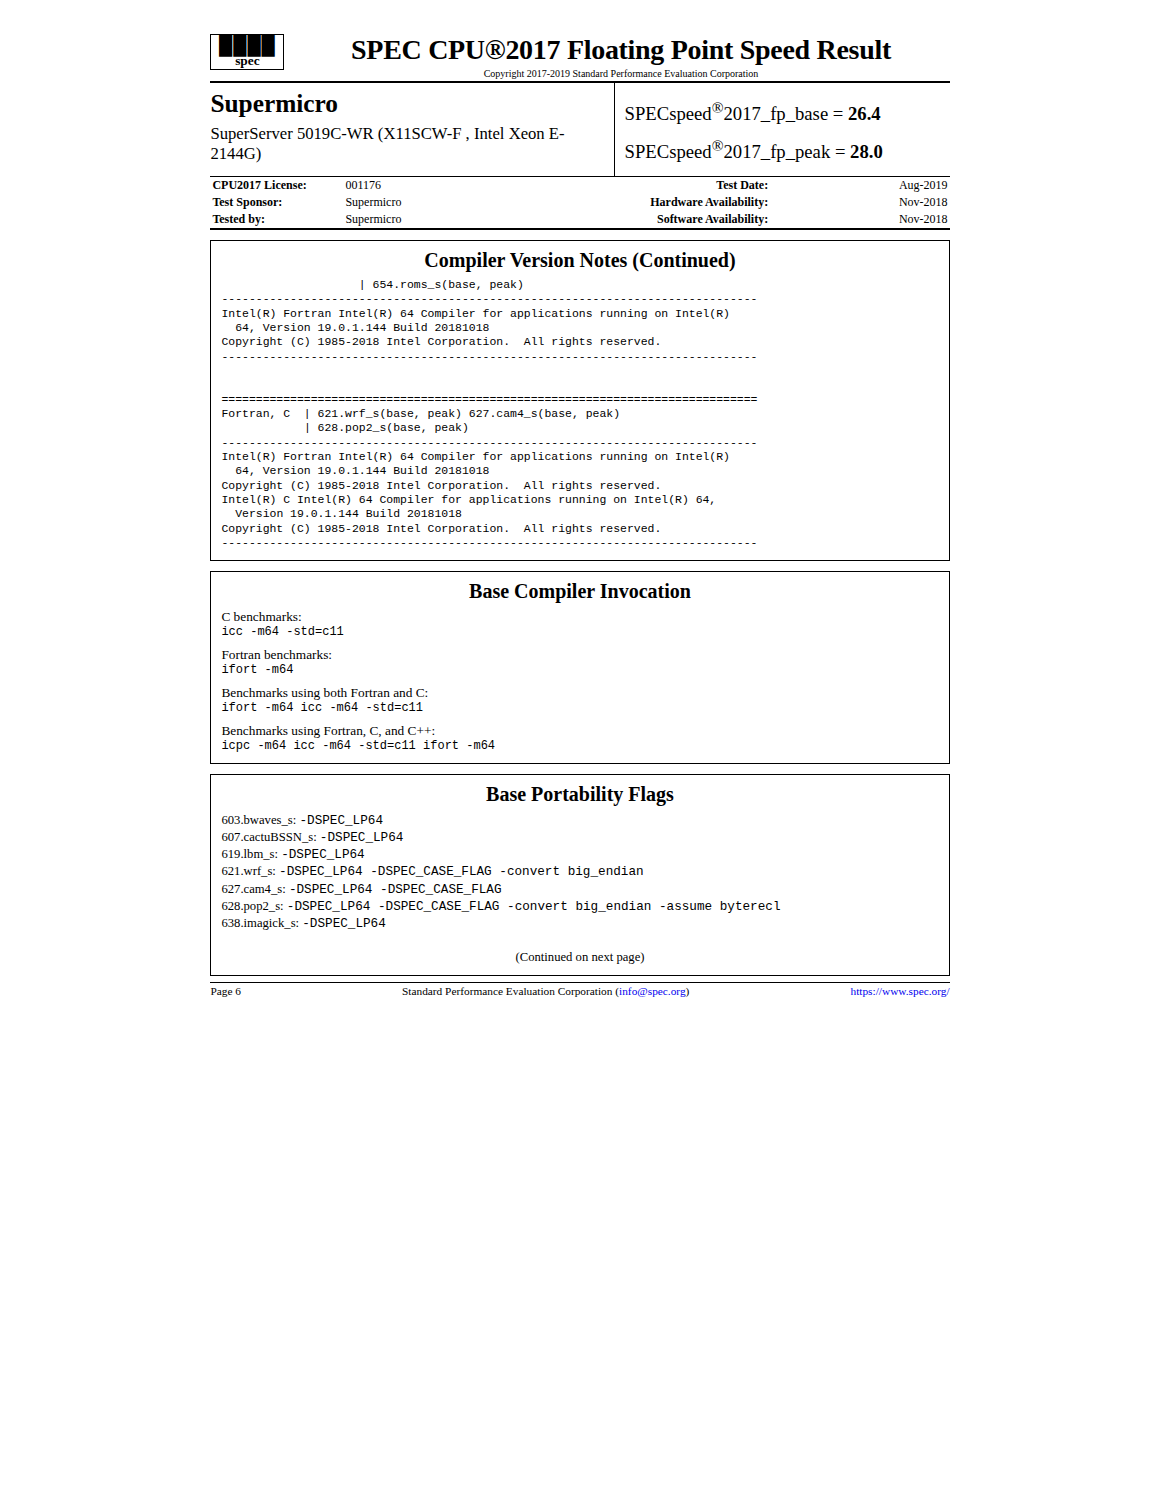████ spec
SPEC CPU®2017 Floating Point Speed Result
Copyright 2017-2019 Standard Performance Evaluation Corporation
Supermicro
SuperServer 5019C-WR (X11SCW-F , Intel Xeon E-2144G)
SPECspeed®2017_fp_base = 26.4
SPECspeed®2017_fp_peak = 28.0
| CPU2017 License: | 001176 | Test Date: | Aug-2019 |
| Test Sponsor: | Supermicro | Hardware Availability: | Nov-2018 |
| Tested by: | Supermicro | Software Availability: | Nov-2018 |
Compiler Version Notes (Continued)
                    | 654.roms_s(base, peak)
------------------------------------------------------------------------------
Intel(R) Fortran Intel(R) 64 Compiler for applications running on Intel(R)
  64, Version 19.0.1.144 Build 20181018
Copyright (C) 1985-2018 Intel Corporation.  All rights reserved.
------------------------------------------------------------------------------


==============================================================================
Fortran, C  | 621.wrf_s(base, peak) 627.cam4_s(base, peak)
            | 628.pop2_s(base, peak)
------------------------------------------------------------------------------
Intel(R) Fortran Intel(R) 64 Compiler for applications running on Intel(R)
  64, Version 19.0.1.144 Build 20181018
Copyright (C) 1985-2018 Intel Corporation.  All rights reserved.
Intel(R) C Intel(R) 64 Compiler for applications running on Intel(R) 64,
  Version 19.0.1.144 Build 20181018
Copyright (C) 1985-2018 Intel Corporation.  All rights reserved.
------------------------------------------------------------------------------
Base Compiler Invocation
C benchmarks:
icc -m64 -std=c11
Fortran benchmarks:
ifort -m64
Benchmarks using both Fortran and C:
ifort -m64 icc -m64 -std=c11
Benchmarks using Fortran, C, and C++:
icpc -m64 icc -m64 -std=c11 ifort -m64
Base Portability Flags
603.bwaves_s: -DSPEC_LP64
607.cactuBSSN_s: -DSPEC_LP64
619.lbm_s: -DSPEC_LP64
621.wrf_s: -DSPEC_LP64 -DSPEC_CASE_FLAG -convert big_endian
627.cam4_s: -DSPEC_LP64 -DSPEC_CASE_FLAG
628.pop2_s: -DSPEC_LP64 -DSPEC_CASE_FLAG -convert big_endian -assume byterecl
638.imagick_s: -DSPEC_LP64
(Continued on next page)
Page 6
Standard Performance Evaluation Corporation (info@spec.org)
https://www.spec.org/